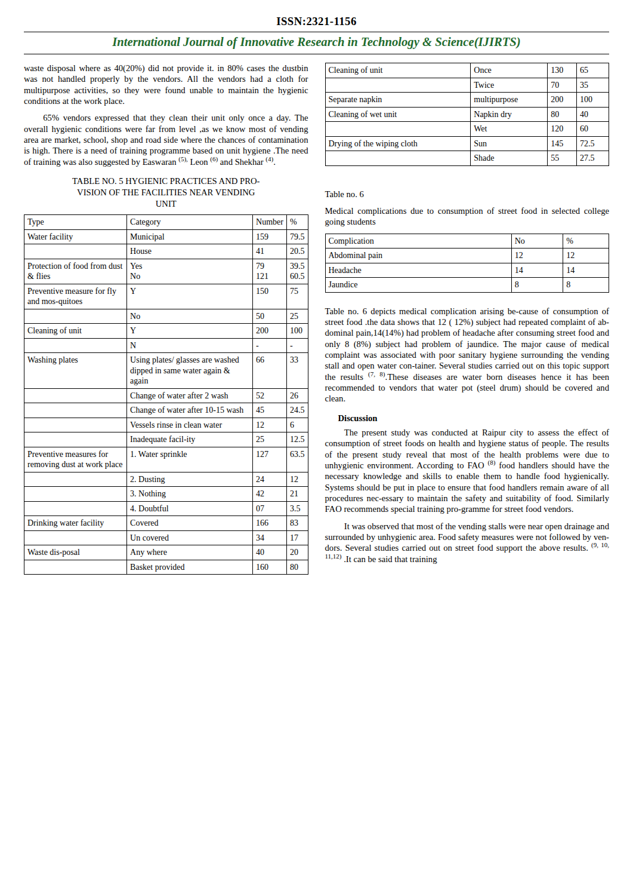ISSN:2321-1156
International Journal of Innovative Research in Technology & Science(IJIRTS)
waste disposal where as 40(20%) did not provide it. in 80% cases the dustbin was not handled properly by the vendors. All the vendors had a cloth for multipurpose activities, so they were found unable to maintain the hygienic conditions at the work place.
65% vendors expressed that they clean their unit only once a day. The overall hygienic conditions were far from level ,as we know most of vending area are market, school, shop and road side where the chances of contamination is high. There is a need of training programme based on unit hygiene .The need of training was also suggested by Easwaran (5), Leon (6) and Shekhar (4).
Table no. 5 Hygienic practices and pro-
vision of the facilities near vending
unit
| Type | Category | Number | % |
| Water facility | Municipal | 159 | 79.5 |
| | House | 41 | 20.5 |
| Protection of food from dust & flies | Yes No | 79 121 | 39.5 60.5 |
| Preventive measure for fly and mos-quitoes | Y | 150 | 75 |
| | No | 50 | 25 |
| Cleaning of unit | Y | 200 | 100 |
| | N | - | - |
| Washing plates | Using plates/ glasses are washed dipped in same water again & again | 66 | 33 |
| | Change of water after 2 wash | 52 | 26 |
| | Change of water after 10-15 wash | 45 | 24.5 |
| | Vessels rinse in clean water | 12 | 6 |
| | Inadequate facil-ity | 25 | 12.5 |
| Preventive measures for removing dust at work place | 1. Water sprinkle | 127 | 63.5 |
| | 2. Dusting | 24 | 12 |
| | 3. Nothing | 42 | 21 |
| | 4. Doubtful | 07 | 3.5 |
| Drinking water facility | Covered | 166 | 83 |
| | Un covered | 34 | 17 |
| Waste dis-posal | Any where | 40 | 20 |
| | Basket provided | 160 | 80 |
| Cleaning of unit | Once | 130 | 65 |
| | Twice | 70 | 35 |
| Separate napkin | multipurpose | 200 | 100 |
| Cleaning of wet unit | Napkin dry | 80 | 40 |
| | Wet | 120 | 60 |
| Drying of the wiping cloth | Sun | 145 | 72.5 |
| | Shade | 55 | 27.5 |
Table no. 6
Medical complications due to consumption of street food in selected college going students
| Complication | No | % |
| Abdominal pain | 12 | 12 |
| Headache | 14 | 14 |
| Jaundice | 8 | 8 |
Table no. 6 depicts medical complication arising be-cause of consumption of street food .the data shows that 12 ( 12%) subject had repeated complaint of ab-dominal pain,14(14%) had problem of headache after consuming street food and only 8 (8%) subject had problem of jaundice. The major cause of medical complaint was associated with poor sanitary hygiene surrounding the vending stall and open water con-tainer. Several studies carried out on this topic support the results (7, 8).These diseases are water born diseases hence it has been recommended to vendors that water pot (steel drum) should be covered and clean.
Discussion
The present study was conducted at Raipur city to assess the effect of consumption of street foods on health and hygiene status of people. The results of the present study reveal that most of the health problems were due to unhygienic environment. According to FAO (8) food handlers should have the necessary knowledge and skills to enable them to handle food hygienically. Systems should be put in place to ensure that food handlers remain aware of all procedures nec-essary to maintain the safety and suitability of food. Similarly FAO recommends special training pro-gramme for street food vendors.
It was observed that most of the vending stalls were near open drainage and surrounded by unhygienic area. Food safety measures were not followed by ven-dors. Several studies carried out on street food support the above results. (9, 10, 11,12) .It can be said that training